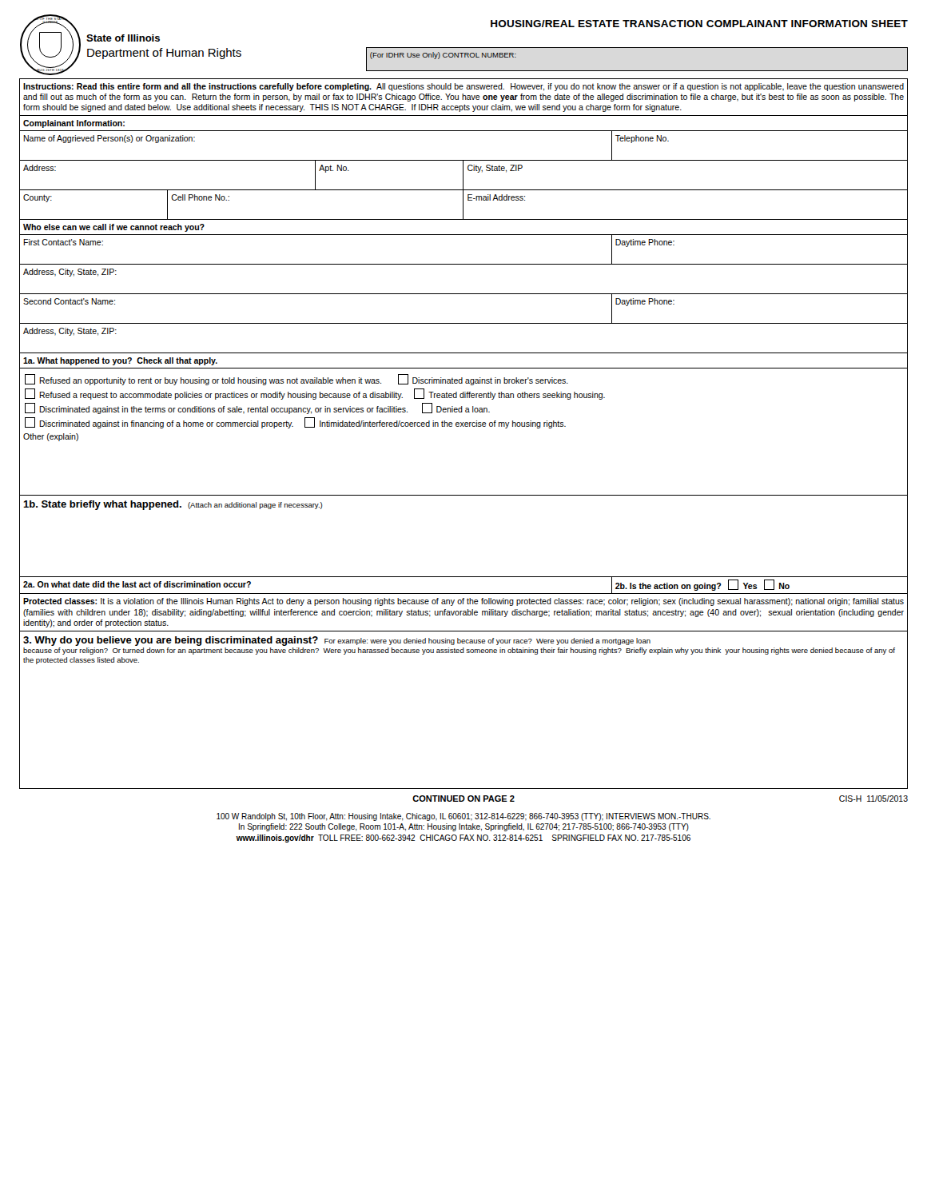SEAL OF THE STATE OF ILLINOIS
AUG 26TH 1818
State of Illinois
Department of Human Rights
HOUSING/REAL ESTATE TRANSACTION COMPLAINANT INFORMATION SHEET
(For IDHR Use Only) CONTROL NUMBER:
| Instructions: Read this entire form and all the instructions carefully before completing. All questions should be answered. However, if you do not know the answer or if a question is not applicable, leave the question unanswered and fill out as much of the form as you can. Return the form in person, by mail or fax to IDHR's Chicago Office. You have one year from the date of the alleged discrimination to file a charge, but it's best to file as soon as possible. The form should be signed and dated below. Use additional sheets if necessary. THIS IS NOT A CHARGE. If IDHR accepts your claim, we will send you a charge form for signature. |
| Complainant Information: |
| Name of Aggrieved Person(s) or Organization: | Telephone No. |
| Address: | Apt. No. | City, State, ZIP |
| County: | Cell Phone No.: | E-mail Address: |
| Who else can we call if we cannot reach you? |
| First Contact's Name: | Daytime Phone: |
| Address, City, State, ZIP: |
| Second Contact's Name: | Daytime Phone: |
| Address, City, State, ZIP: |
| 1a. What happened to you? Check all that apply. |
| Refused an opportunity to rent or buy housing or told housing was not available when it was. Discriminated against in broker's services. Refused a request to accommodate policies or practices or modify housing because of a disability. Treated differently than others seeking housing. Discriminated against in the terms or conditions of sale, rental occupancy, or in services or facilities. Denied a loan. Discriminated against in financing of a home or commercial property. Intimidated/interfered/coerced in the exercise of my housing rights. Other (explain) |
| 1b. State briefly what happened. (Attach an additional page if necessary.) |
| 2a. On what date did the last act of discrimination occur? | 2b. Is the action on going? Yes No |
| Protected classes: It is a violation of the Illinois Human Rights Act to deny a person housing rights because of any of the following protected classes: race; color; religion; sex (including sexual harassment); national origin; familial status (families with children under 18); disability; aiding/abetting; willful interference and coercion; military status; unfavorable military discharge; retaliation; marital status; ancestry; age (40 and over); sexual orientation (including gender identity); and order of protection status. |
| 3. Why do you believe you are being discriminated against? For example: were you denied housing because of your race? Were you denied a mortgage loan because of your religion? Or turned down for an apartment because you have children? Were you harassed because you assisted someone in obtaining their fair housing rights? Briefly explain why you think your housing rights were denied because of any of the protected classes listed above. |
CONTINUED ON PAGE 2 CIS-H 11/05/2013
100 W Randolph St, 10th Floor, Attn: Housing Intake, Chicago, IL 60601; 312-814-6229; 866-740-3953 (TTY); INTERVIEWS MON.-THURS.
In Springfield: 222 South College, Room 101-A, Attn: Housing Intake, Springfield, IL 62704; 217-785-5100; 866-740-3953 (TTY)
www.illinois.gov/dhr TOLL FREE: 800-662-3942 CHICAGO FAX NO. 312-814-6251 SPRINGFIELD FAX NO. 217-785-5106